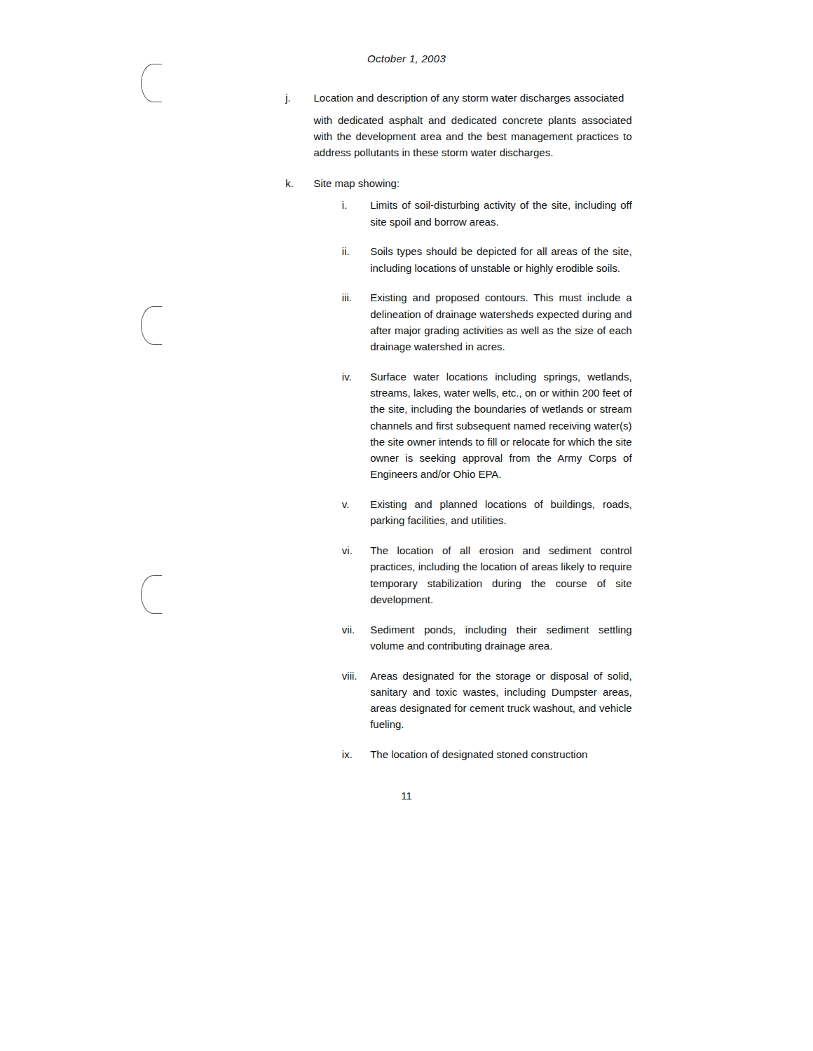October 1, 2003
j.
Location and description of any storm water discharges associated
with dedicated asphalt and dedicated concrete plants associated with the development area and the best management practices to address pollutants in these storm water discharges.
k.
Site map showing:
i.
Limits of soil-disturbing activity of the site, including off site spoil and borrow areas.
ii.
Soils types should be depicted for all areas of the site, including locations of unstable or highly erodible soils.
iii.
Existing and proposed contours. This must include a delineation of drainage watersheds expected during and after major grading activities as well as the size of each drainage watershed in acres.
iv.
Surface water locations including springs, wetlands, streams, lakes, water wells, etc., on or within 200 feet of the site, including the boundaries of wetlands or stream channels and first subsequent named receiving water(s) the site owner intends to fill or relocate for which the site owner is seeking approval from the Army Corps of Engineers and/or Ohio EPA.
v.
Existing and planned locations of buildings, roads, parking facilities, and utilities.
vi.
The location of all erosion and sediment control practices, including the location of areas likely to require temporary stabilization during the course of site development.
vii.
Sediment ponds, including their sediment settling volume and contributing drainage area.
viii.
Areas designated for the storage or disposal of solid, sanitary and toxic wastes, including Dumpster areas, areas designated for cement truck washout, and vehicle fueling.
ix.
The location of designated stoned construction
11